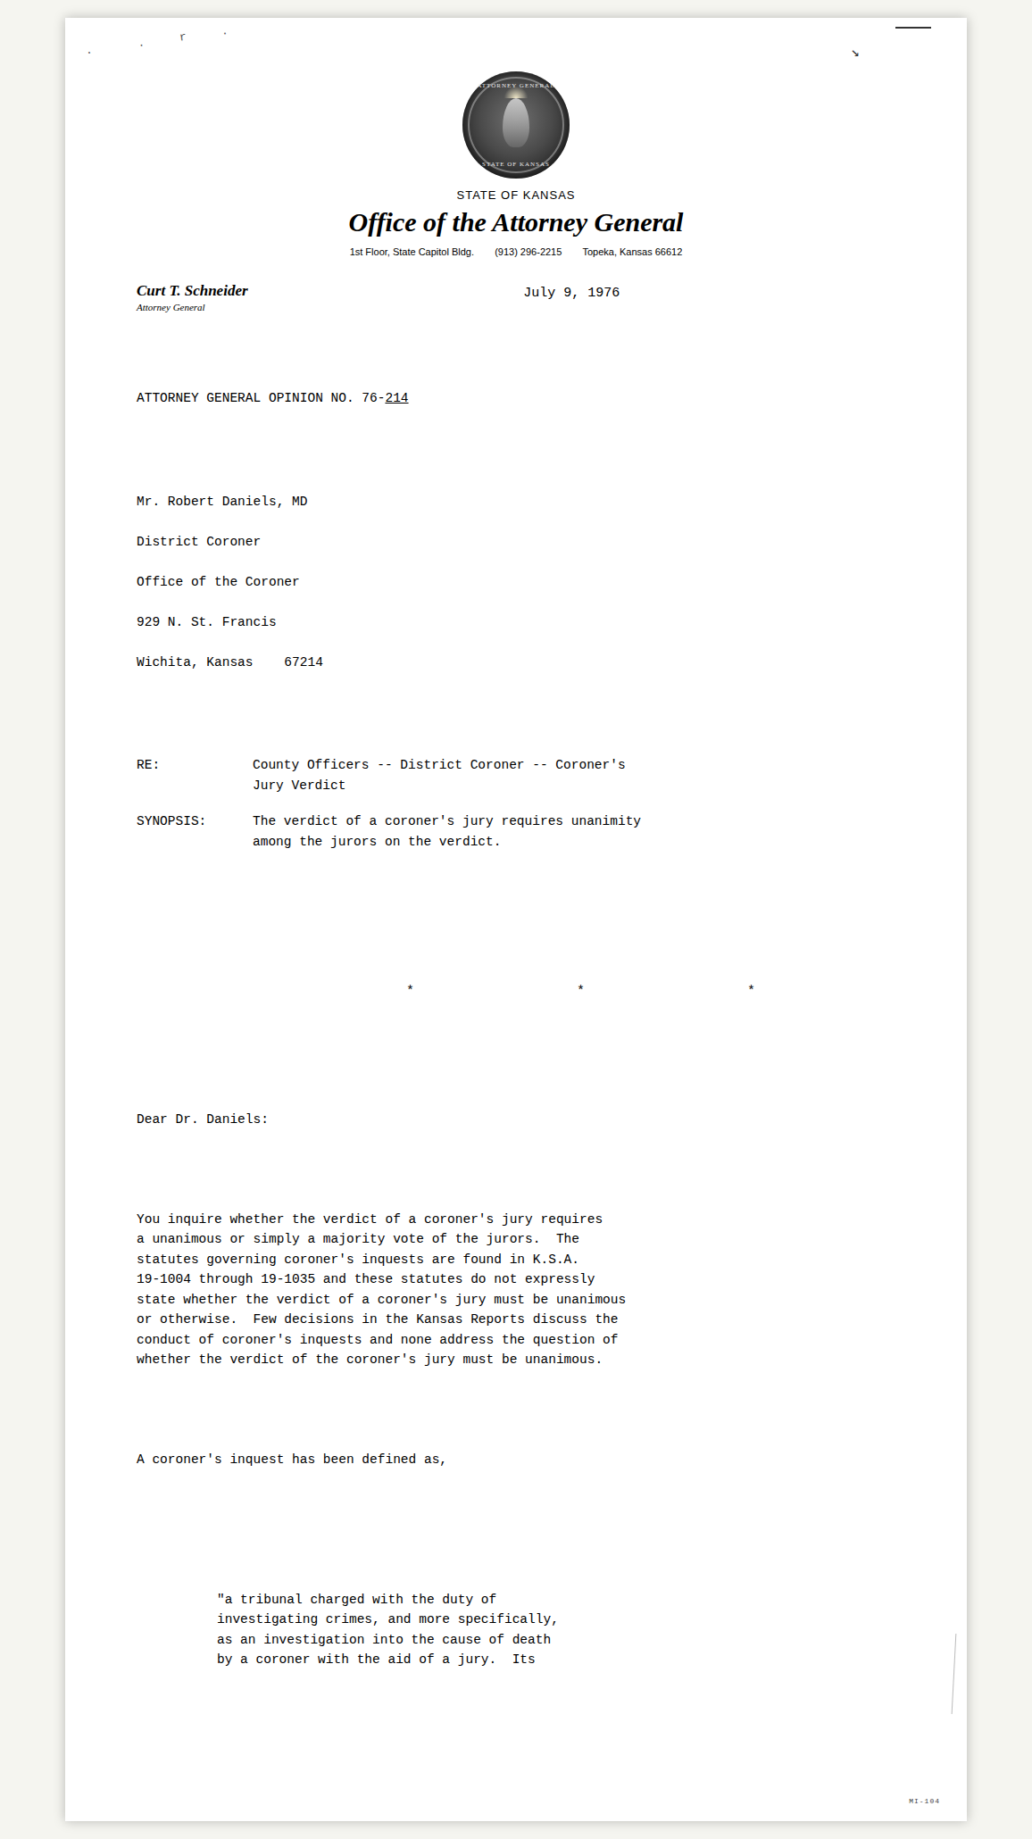. . r .
↘
ATTORNEY GENERAL
STATE OF KANSAS
STATE OF KANSAS
Office of the Attorney General
1st Floor, State Capitol Bldg. (913) 296-2215 Topeka, Kansas 66612
Curt T. Schneider
Attorney General
July 9, 1976
ATTORNEY GENERAL OPINION NO. 76-214
Mr. Robert Daniels, MD
District Coroner
Office of the Coroner
929 N. St. Francis
Wichita, Kansas 67214
| RE: | County Officers -- District Coroner -- Coroner's Jury Verdict |
| SYNOPSIS: | The verdict of a coroner's jury requires unanimity among the jurors on the verdict. |
***
Dear Dr. Daniels:
You inquire whether the verdict of a coroner's jury requires a unanimous or simply a majority vote of the jurors. The statutes governing coroner's inquests are found in K.S.A. 19-1004 through 19-1035 and these statutes do not expressly state whether the verdict of a coroner's jury must be unanimous or otherwise. Few decisions in the Kansas Reports discuss the conduct of coroner's inquests and none address the question of whether the verdict of the coroner's jury must be unanimous.
A coroner's inquest has been defined as,
"a tribunal charged with the duty of investigating crimes, and more specifically, as an investigation into the cause of death by a coroner with the aid of a jury. Its
MI-104